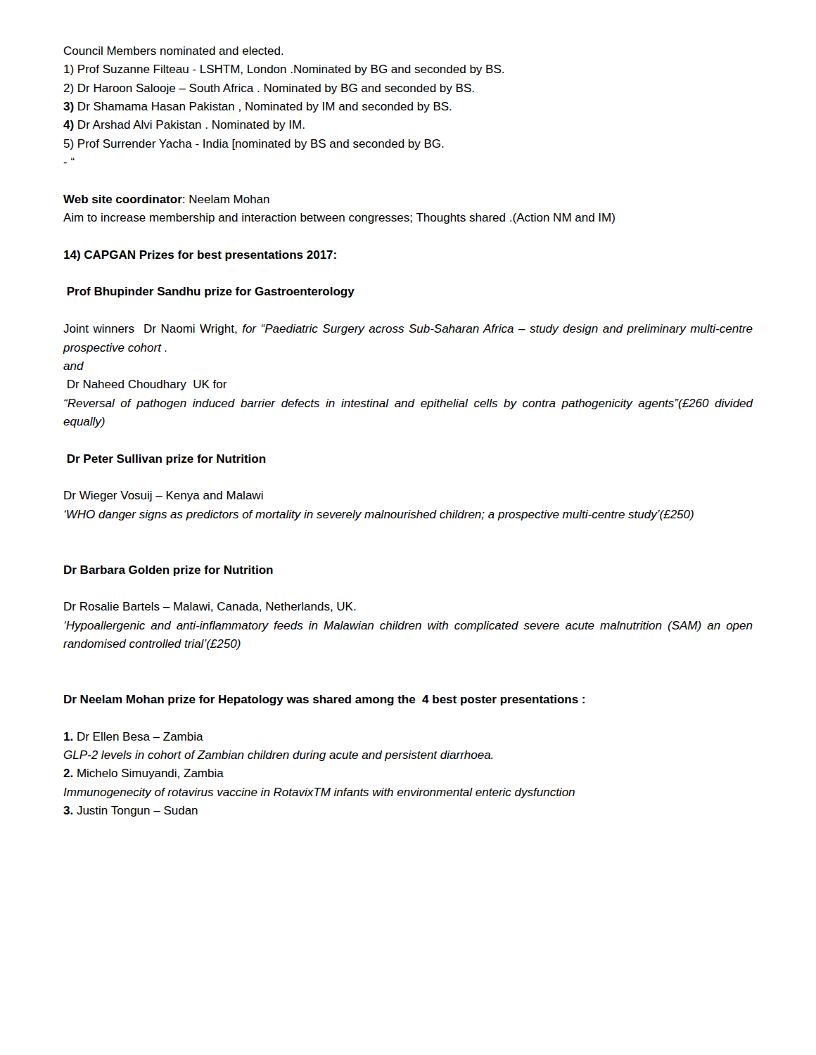Council Members nominated and elected.
1) Prof Suzanne Filteau - LSHTM, London .Nominated by BG and seconded by BS.
2) Dr Haroon Salooje – South Africa . Nominated by BG and seconded by BS.
3) Dr Shamama Hasan Pakistan , Nominated by IM and seconded by BS.
4) Dr Arshad Alvi Pakistan . Nominated by IM.
5) Prof Surrender Yacha - India [nominated by BS and seconded by BG.
- “
Web site coordinator: Neelam Mohan
Aim to increase membership and interaction between congresses; Thoughts shared .(Action NM and IM)
14) CAPGAN Prizes for best presentations 2017:
Prof Bhupinder Sandhu prize for Gastroenterology
Joint winners Dr Naomi Wright, for “Paediatric Surgery across Sub-Saharan Africa – study design and preliminary multi-centre prospective cohort .
and
Dr Naheed Choudhary UK for
“Reversal of pathogen induced barrier defects in intestinal and epithelial cells by contra pathogenicity agents”(£260 divided equally)
Dr Peter Sullivan prize for Nutrition
Dr Wieger Vosuij – Kenya and Malawi
‘WHO danger signs as predictors of mortality in severely malnourished children; a prospective multi-centre study’(£250)
Dr Barbara Golden prize for Nutrition
Dr Rosalie Bartels – Malawi, Canada, Netherlands, UK.
‘Hypoallergenic and anti-inflammatory feeds in Malawian children with complicated severe acute malnutrition (SAM) an open randomised controlled trial’(£250)
Dr Neelam Mohan prize for Hepatology was shared among the 4 best poster presentations :
1. Dr Ellen Besa – Zambia
GLP-2 levels in cohort of Zambian children during acute and persistent diarrhoea.
2. Michelo Simuyandi, Zambia
Immunogenecity of rotavirus vaccine in RotavixTM infants with environmental enteric dysfunction
3. Justin Tongun – Sudan